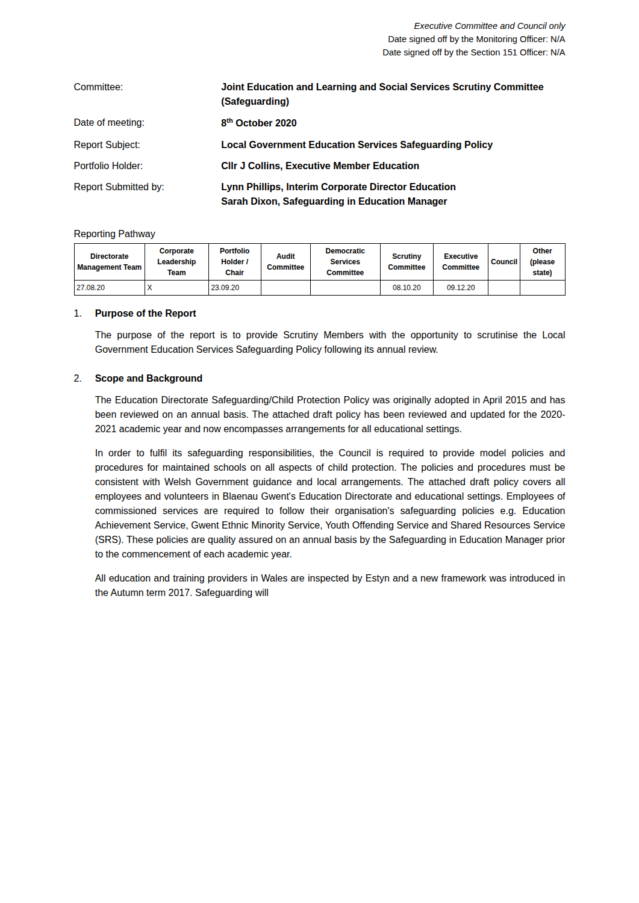Executive Committee and Council only
Date signed off by the Monitoring Officer: N/A
Date signed off by the Section 151 Officer: N/A
| Committee: | Joint Education and Learning and Social Services Scrutiny Committee (Safeguarding) |
| Date of meeting: | 8 th October 2020 |
| Report Subject: | Local Government Education Services Safeguarding Policy |
| Portfolio Holder: | Cllr J Collins, Executive Member Education |
| Report Submitted by: | Lynn Phillips, Interim Corporate Director Education Sarah Dixon, Safeguarding in Education Manager |
Reporting Pathway
| Directorate Management Team | Corporate Leadership Team | Portfolio Holder / Chair | Audit Committee | Democratic Services Committee | Scrutiny Committee | Executive Committee | Council | Other (please state) |
| --- | --- | --- | --- | --- | --- | --- | --- | --- |
| 27.08.20 | X | 23.09.20 | | | 08.10.20 | 09.12.20 | | |
Purpose of the Report
The purpose of the report is to provide Scrutiny Members with the opportunity to scrutinise the Local Government Education Services Safeguarding Policy following its annual review.
Scope and Background
The Education Directorate Safeguarding/Child Protection Policy was originally adopted in April 2015 and has been reviewed on an annual basis. The attached draft policy has been reviewed and updated for the 2020-2021 academic year and now encompasses arrangements for all educational settings.
In order to fulfil its safeguarding responsibilities, the Council is required to provide model policies and procedures for maintained schools on all aspects of child protection. The policies and procedures must be consistent with Welsh Government guidance and local arrangements. The attached draft policy covers all employees and volunteers in Blaenau Gwent's Education Directorate and educational settings. Employees of commissioned services are required to follow their organisation's safeguarding policies e.g. Education Achievement Service, Gwent Ethnic Minority Service, Youth Offending Service and Shared Resources Service (SRS). These policies are quality assured on an annual basis by the Safeguarding in Education Manager prior to the commencement of each academic year.
All education and training providers in Wales are inspected by Estyn and a new framework was introduced in the Autumn term 2017. Safeguarding will